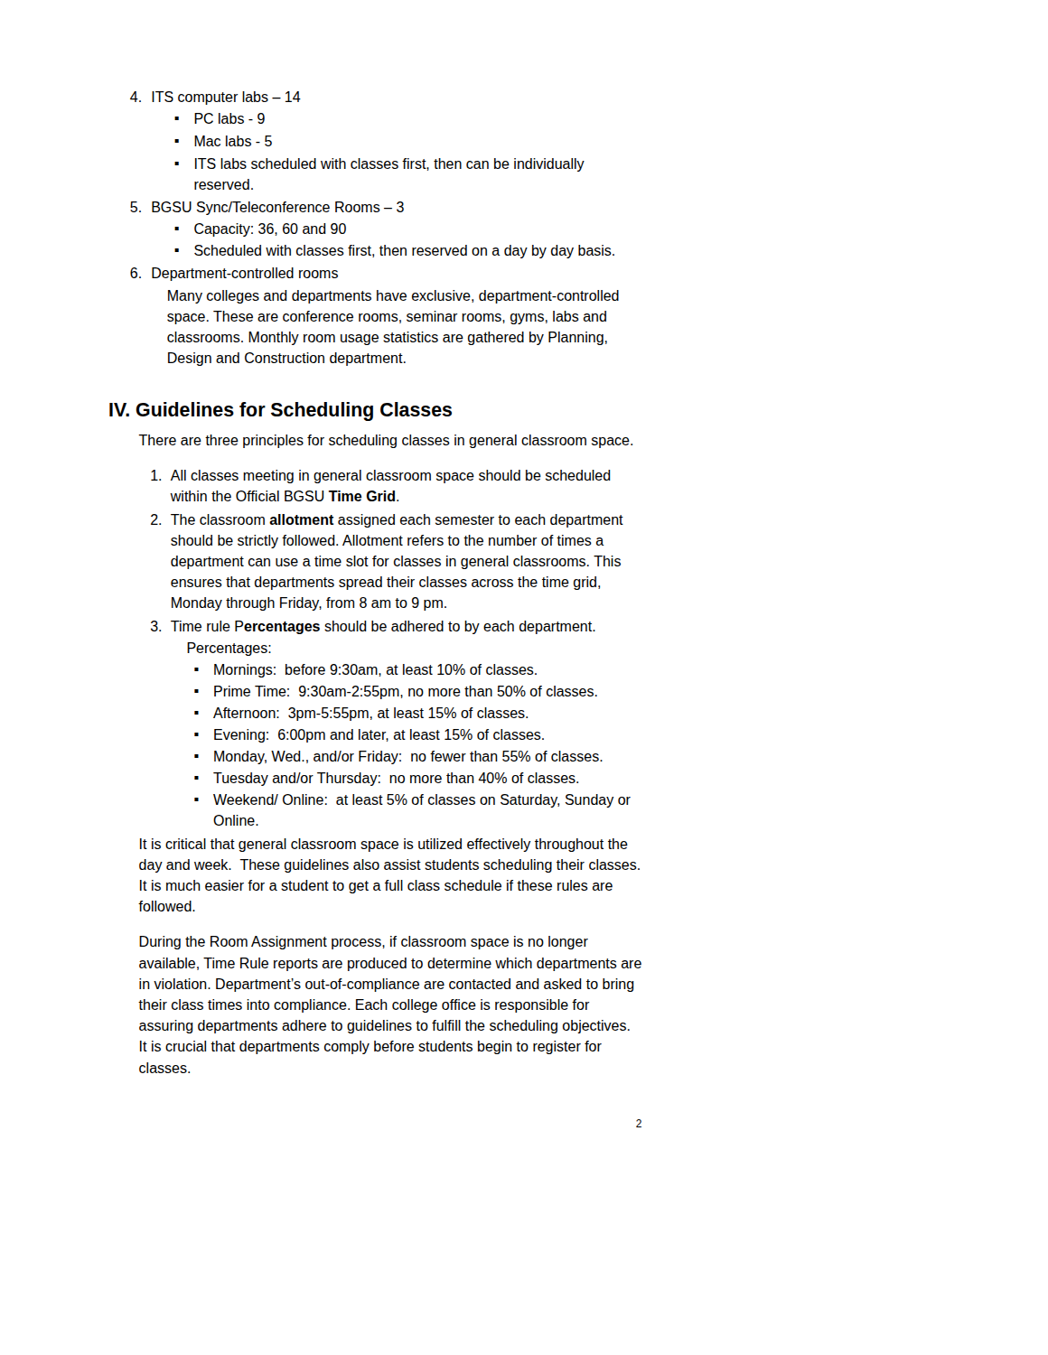ITS computer labs – 14
PC labs - 9
Mac labs - 5
ITS labs scheduled with classes first, then can be individually reserved.
BGSU Sync/Teleconference Rooms – 3
Capacity: 36, 60 and 90
Scheduled with classes first, then reserved on a day by day basis.
Department-controlled rooms
Many colleges and departments have exclusive, department-controlled space. These are conference rooms, seminar rooms, gyms, labs and classrooms. Monthly room usage statistics are gathered by Planning, Design and Construction department.
IV. Guidelines for Scheduling Classes
There are three principles for scheduling classes in general classroom space.
All classes meeting in general classroom space should be scheduled within the Official BGSU Time Grid.
The classroom allotment assigned each semester to each department should be strictly followed. Allotment refers to the number of times a department can use a time slot for classes in general classrooms. This ensures that departments spread their classes across the time grid, Monday through Friday, from 8 am to 9 pm.
Time rule Percentages should be adhered to by each department.
Percentages:
Mornings: before 9:30am, at least 10% of classes.
Prime Time: 9:30am-2:55pm, no more than 50% of classes.
Afternoon: 3pm-5:55pm, at least 15% of classes.
Evening: 6:00pm and later, at least 15% of classes.
Monday, Wed., and/or Friday: no fewer than 55% of classes.
Tuesday and/or Thursday: no more than 40% of classes.
Weekend/ Online: at least 5% of classes on Saturday, Sunday or Online.
It is critical that general classroom space is utilized effectively throughout the day and week. These guidelines also assist students scheduling their classes. It is much easier for a student to get a full class schedule if these rules are followed.
During the Room Assignment process, if classroom space is no longer available, Time Rule reports are produced to determine which departments are in violation. Department’s out-of-compliance are contacted and asked to bring their class times into compliance. Each college office is responsible for assuring departments adhere to guidelines to fulfill the scheduling objectives. It is crucial that departments comply before students begin to register for classes.
2